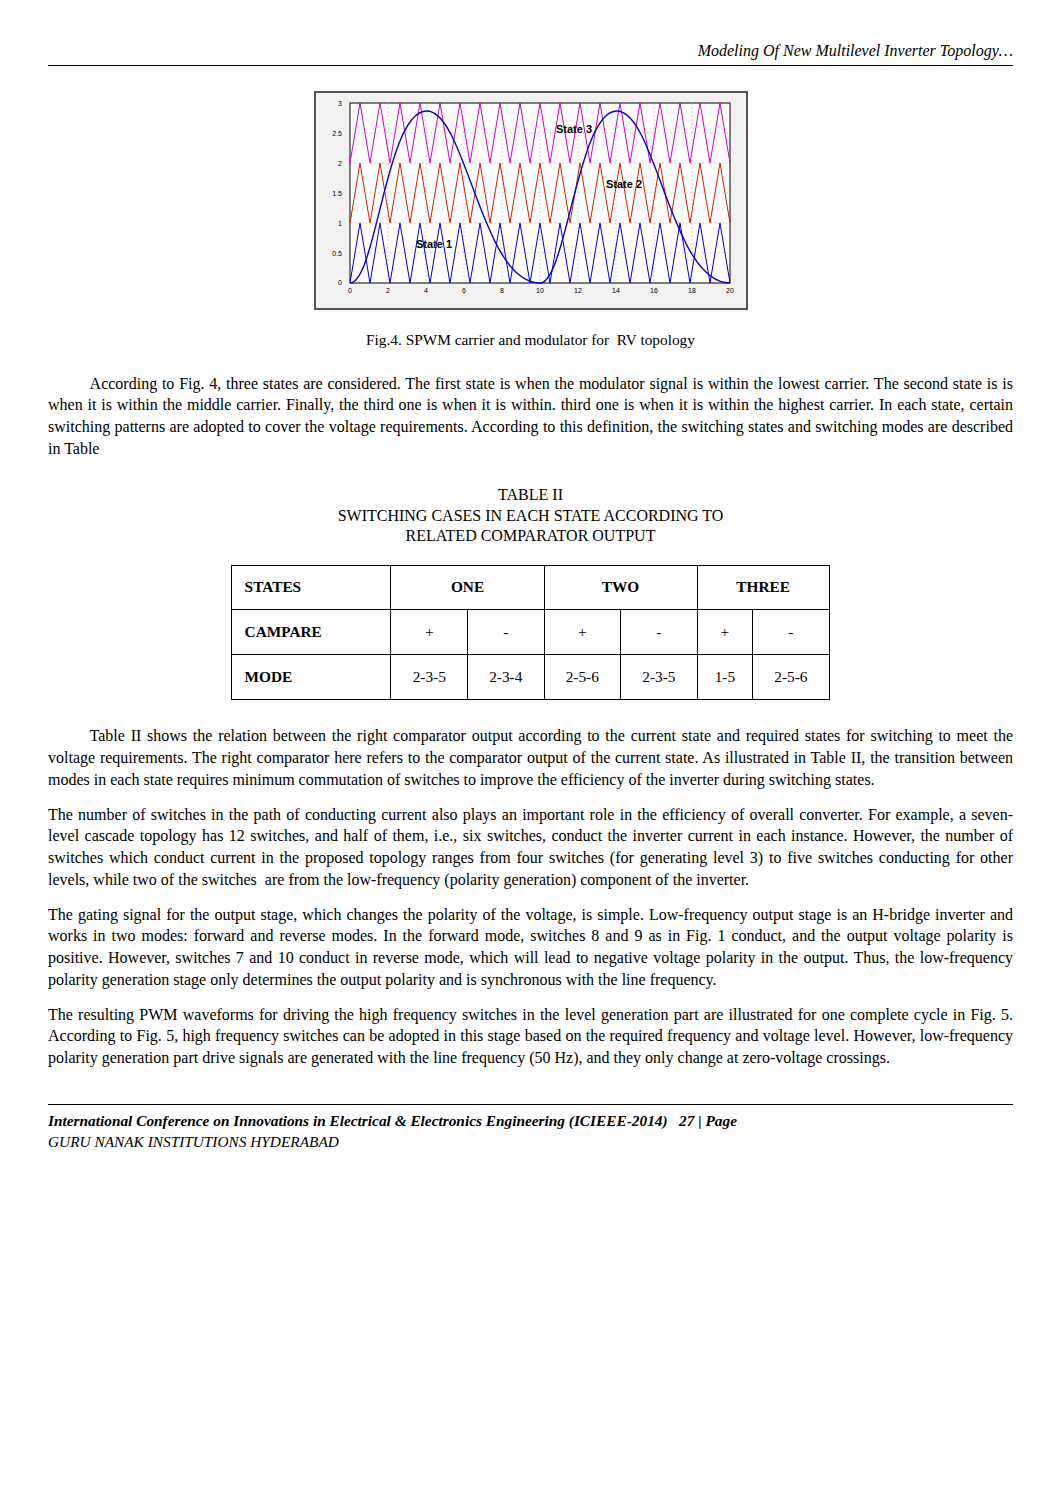Modeling Of New Multilevel Inverter Topology…
3 2.5 2 1.5 1 0.5 0 0 2 4 6 8 10 12 14 16 18 20 State 3 State 2 State 1
Fig.4. SPWM carrier and modulator for RV topology
According to Fig. 4, three states are considered. The first state is when the modulator signal is within the lowest carrier. The second state is is when it is within the middle carrier. Finally, the third one is when it is within. third one is when it is within the highest carrier. In each state, certain switching patterns are adopted to cover the voltage requirements. According to this definition, the switching states and switching modes are described in Table
TABLE II SWITCHING CASES IN EACH STATE ACCORDING TO
RELATED COMPARATOR OUTPUT
| STATES | ONE | TWO | THREE |
| --- | --- | --- | --- |
| CAMPARE | + | - | + | - | + | - |
| MODE | 2-3-5 | 2-3-4 | 2-5-6 | 2-3-5 | 1-5 | 2-5-6 |
Table II shows the relation between the right comparator output according to the current state and required states for switching to meet the voltage requirements. The right comparator here refers to the comparator output of the current state. As illustrated in Table II, the transition between modes in each state requires minimum commutation of switches to improve the efficiency of the inverter during switching states.
The number of switches in the path of conducting current also plays an important role in the efficiency of overall converter. For example, a seven-level cascade topology has 12 switches, and half of them, i.e., six switches, conduct the inverter current in each instance. However, the number of switches which conduct current in the proposed topology ranges from four switches (for generating level 3) to five switches conducting for other levels, while two of the switches are from the low-frequency (polarity generation) component of the inverter.
The gating signal for the output stage, which changes the polarity of the voltage, is simple. Low-frequency output stage is an H-bridge inverter and works in two modes: forward and reverse modes. In the forward mode, switches 8 and 9 as in Fig. 1 conduct, and the output voltage polarity is positive. However, switches 7 and 10 conduct in reverse mode, which will lead to negative voltage polarity in the output. Thus, the low-frequency polarity generation stage only determines the output polarity and is synchronous with the line frequency.
The resulting PWM waveforms for driving the high frequency switches in the level generation part are illustrated for one complete cycle in Fig. 5. According to Fig. 5, high frequency switches can be adopted in this stage based on the required frequency and voltage level. However, low-frequency polarity generation part drive signals are generated with the line frequency (50 Hz), and they only change at zero-voltage crossings.
International Conference on Innovations in Electrical & Electronics Engineering (ICIEEE-2014) 27 | Page
GURU NANAK INSTITUTIONS HYDERABAD